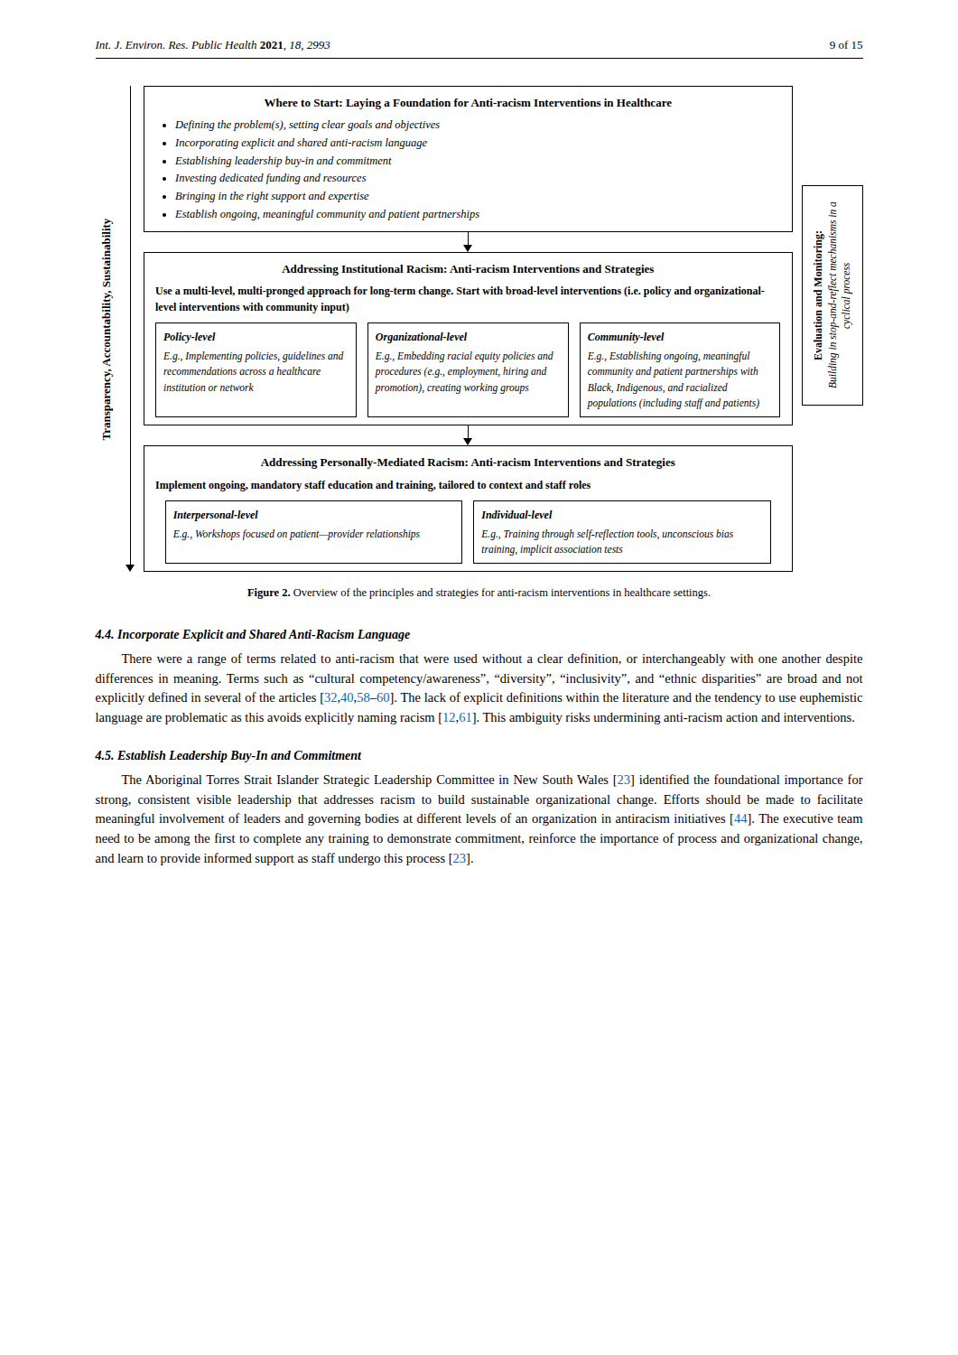Int. J. Environ. Res. Public Health 2021, 18, 2993
9 of 15
Transparency, Accountability, Sustainability
Where to Start: Laying a Foundation for Anti-racism Interventions in Healthcare
Defining the problem(s), setting clear goals and objectives
Incorporating explicit and shared anti-racism language
Establishing leadership buy-in and commitment
Investing dedicated funding and resources
Bringing in the right support and expertise
Establish ongoing, meaningful community and patient partnerships
Addressing Institutional Racism: Anti-racism Interventions and Strategies
Use a multi-level, multi-pronged approach for long-term change. Start with broad-level interventions (i.e. policy and organizational-level interventions with community input)
Policy-level E.g., Implementing policies, guidelines and recommendations across a healthcare institution or network
Organizational-level E.g., Embedding racial equity policies and procedures (e.g., employment, hiring and promotion), creating working groups
Community-level E.g., Establishing ongoing, meaningful community and patient partnerships with Black, Indigenous, and racialized populations (including staff and patients)
Addressing Personally-Mediated Racism: Anti-racism Interventions and Strategies
Implement ongoing, mandatory staff education and training, tailored to context and staff roles
Interpersonal-level E.g., Workshops focused on patient—provider relationships
Individual-level E.g., Training through self-reflection tools, unconscious bias training, implicit association tests
Evaluation and Monitoring:
Building in stop-and-reflect mechanisms in a cyclical process
Figure 2. Overview of the principles and strategies for anti-racism interventions in healthcare settings.
4.4. Incorporate Explicit and Shared Anti-Racism Language
There were a range of terms related to anti-racism that were used without a clear definition, or interchangeably with one another despite differences in meaning. Terms such as “cultural competency/awareness”, “diversity”, “inclusivity”, and “ethnic disparities” are broad and not explicitly defined in several of the articles [32,40,58–60]. The lack of explicit definitions within the literature and the tendency to use euphemistic language are problematic as this avoids explicitly naming racism [12,61]. This ambiguity risks undermining anti-racism action and interventions.
4.5. Establish Leadership Buy-In and Commitment
The Aboriginal Torres Strait Islander Strategic Leadership Committee in New South Wales [23] identified the foundational importance for strong, consistent visible leadership that addresses racism to build sustainable organizational change. Efforts should be made to facilitate meaningful involvement of leaders and governing bodies at different levels of an organization in antiracism initiatives [44]. The executive team need to be among the first to complete any training to demonstrate commitment, reinforce the importance of process and organizational change, and learn to provide informed support as staff undergo this process [23].